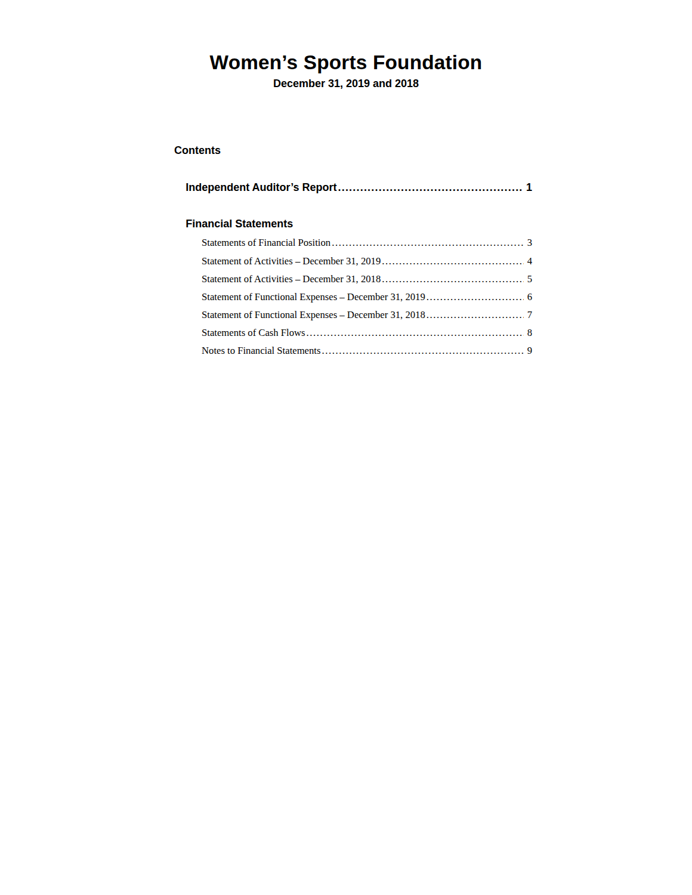Women’s Sports Foundation
December 31, 2019 and 2018
Contents
Independent Auditor’s Report .................................................................................................. 1
Financial Statements
Statements of Financial Position ......................................................................................................... 3
Statement of Activities – December 31, 2019 ......................................................................................................... 4
Statement of Activities – December 31, 2018 ......................................................................................................... 5
Statement of Functional Expenses – December 31, 2019 ......................................................................................................... 6
Statement of Functional Expenses – December 31, 2018 ......................................................................................................... 7
Statements of Cash Flows ......................................................................................................... 8
Notes to Financial Statements ......................................................................................................... 9